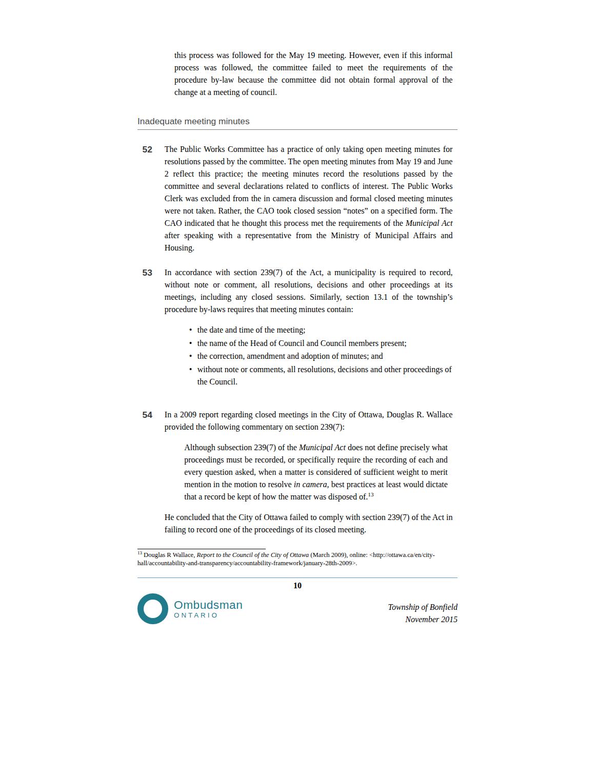this process was followed for the May 19 meeting. However, even if this informal process was followed, the committee failed to meet the requirements of the procedure by-law because the committee did not obtain formal approval of the change at a meeting of council.
Inadequate meeting minutes
52
The Public Works Committee has a practice of only taking open meeting minutes for resolutions passed by the committee. The open meeting minutes from May 19 and June 2 reflect this practice; the meeting minutes record the resolutions passed by the committee and several declarations related to conflicts of interest. The Public Works Clerk was excluded from the in camera discussion and formal closed meeting minutes were not taken. Rather, the CAO took closed session “notes” on a specified form. The CAO indicated that he thought this process met the requirements of the Municipal Act after speaking with a representative from the Ministry of Municipal Affairs and Housing.
53
In accordance with section 239(7) of the Act, a municipality is required to record, without note or comment, all resolutions, decisions and other proceedings at its meetings, including any closed sessions. Similarly, section 13.1 of the township’s procedure by-laws requires that meeting minutes contain:
the date and time of the meeting;
the name of the Head of Council and Council members present;
the correction, amendment and adoption of minutes; and
without note or comments, all resolutions, decisions and other proceedings of the Council.
54
In a 2009 report regarding closed meetings in the City of Ottawa, Douglas R. Wallace provided the following commentary on section 239(7):
Although subsection 239(7) of the Municipal Act does not define precisely what proceedings must be recorded, or specifically require the recording of each and every question asked, when a matter is considered of sufficient weight to merit mention in the motion to resolve in camera, best practices at least would dictate that a record be kept of how the matter was disposed of.13
He concluded that the City of Ottawa failed to comply with section 239(7) of the Act in failing to record one of the proceedings of its closed meeting.
13 Douglas R Wallace, Report to the Council of the City of Ottawa (March 2009), online: <http://ottawa.ca/en/city-hall/accountability-and-transparency/accountability-framework/january-28th-2009>.
10
Ombudsman ONTARIO
Township of Bonfield
November 2015